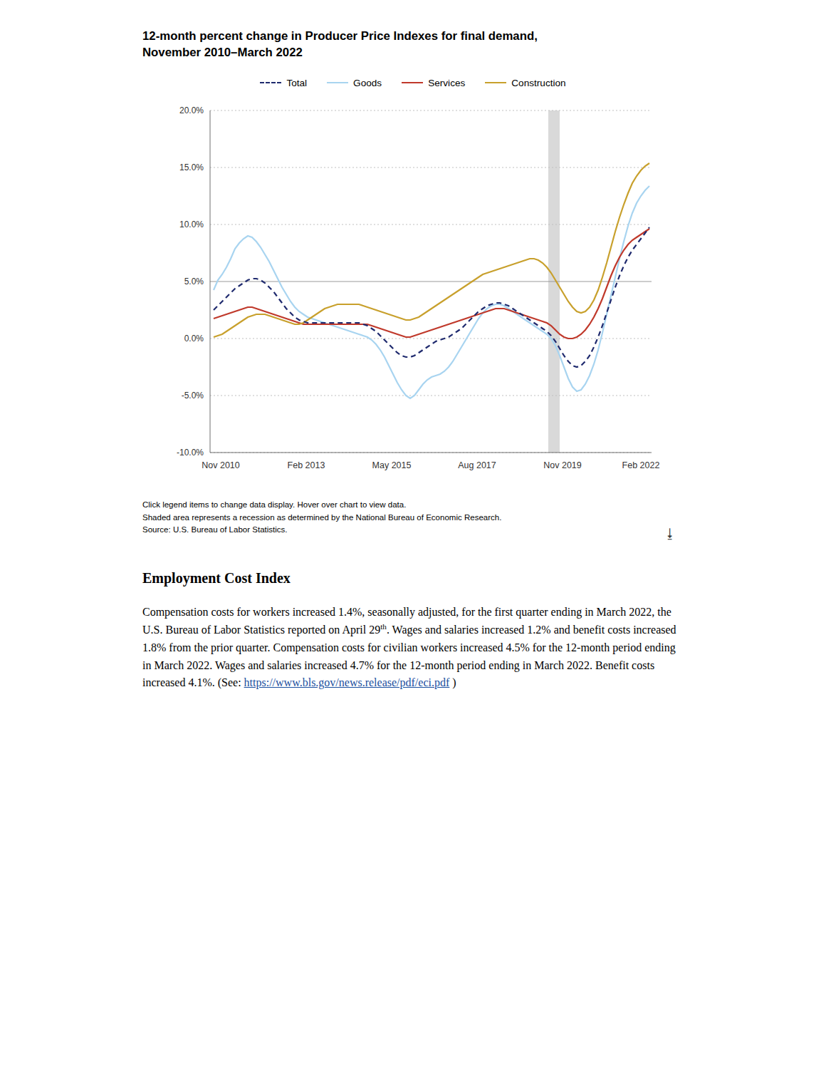12-month percent change in Producer Price Indexes for final demand,
November 2010–March 2022
Total Goods Services Construction
20.0% 15.0% 10.0% 5.0% 0.0% -5.0% -10.0% Nov 2010 Feb 2013 May 2015 Aug 2017 Nov 2019 Feb 2022
Click legend items to change data display. Hover over chart to view data.
Shaded area represents a recession as determined by the National Bureau of Economic Research.
Source: U.S. Bureau of Labor Statistics. ⭳
Employment Cost Index
Compensation costs for workers increased 1.4%, seasonally adjusted, for the first quarter ending in March 2022, the U.S. Bureau of Labor Statistics reported on April 29th. Wages and salaries increased 1.2% and benefit costs increased 1.8% from the prior quarter. Compensation costs for civilian workers increased 4.5% for the 12-month period ending in March 2022. Wages and salaries increased 4.7% for the 12-month period ending in March 2022. Benefit costs increased 4.1%. (See: https://www.bls.gov/news.release/pdf/eci.pdf )